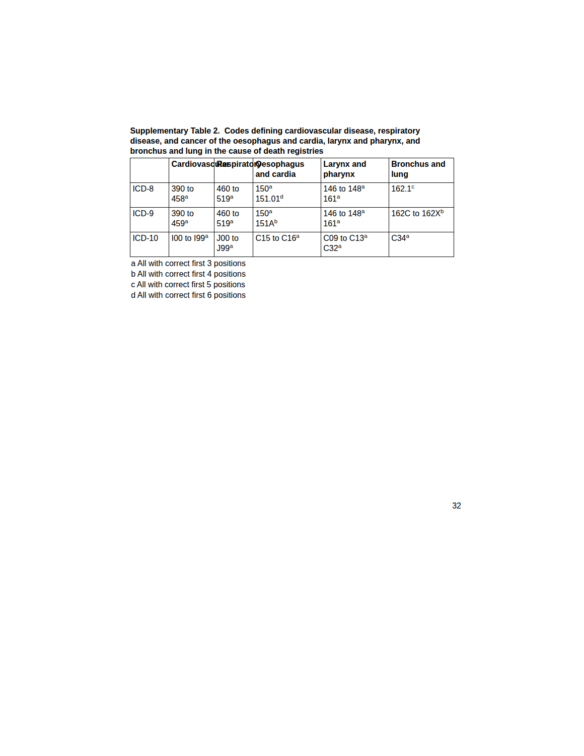Supplementary Table 2. Codes defining cardiovascular disease, respiratory disease, and cancer of the oesophagus and cardia, larynx and pharynx, and bronchus and lung in the cause of death registries
| | Cardiovascular | Respiratory | Oesophagus and cardia | Larynx and pharynx | Bronchus and lung |
| --- | --- | --- | --- | --- | --- |
| ICD-8 | 390 to 458 a | 460 to 519 a | 150 a 151.01 d | 146 to 148 a 161 a | 162.1 c |
| ICD-9 | 390 to 459 a | 460 to 519 a | 150 a 151A b | 146 to 148 a 161 a | 162C to 162X b |
| ICD-10 | I00 to I99 a | J00 to J99 a | C15 to C16 a | C09 to C13 a C32 a | C34 a |
a All with correct first 3 positions
b All with correct first 4 positions
c All with correct first 5 positions
d All with correct first 6 positions
32